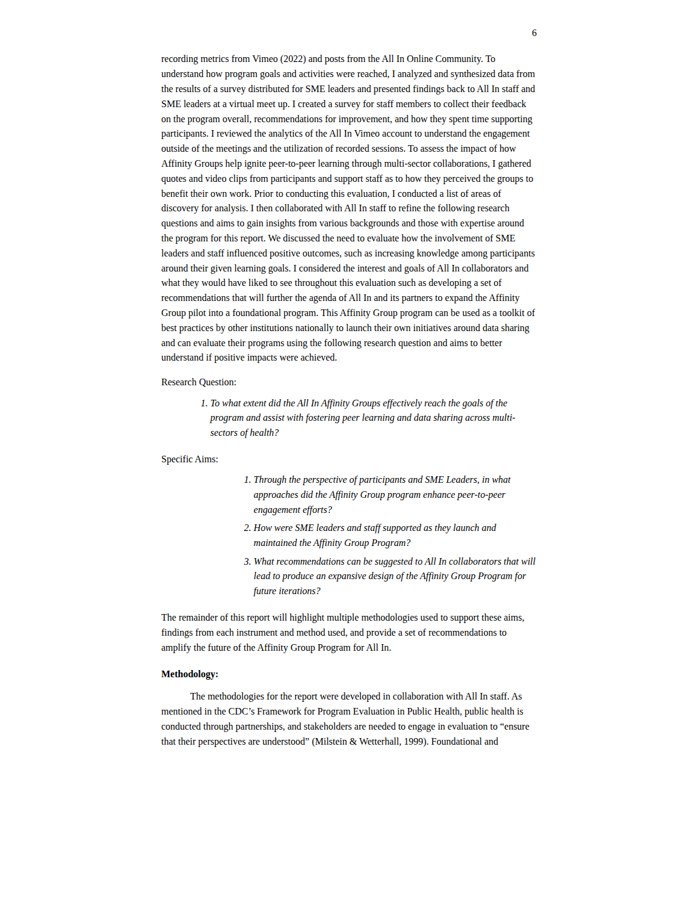6
recording metrics from Vimeo (2022) and posts from the All In Online Community. To understand how program goals and activities were reached, I analyzed and synthesized data from the results of a survey distributed for SME leaders and presented findings back to All In staff and SME leaders at a virtual meet up. I created a survey for staff members to collect their feedback on the program overall, recommendations for improvement, and how they spent time supporting participants. I reviewed the analytics of the All In Vimeo account to understand the engagement outside of the meetings and the utilization of recorded sessions. To assess the impact of how Affinity Groups help ignite peer-to-peer learning through multi-sector collaborations, I gathered quotes and video clips from participants and support staff as to how they perceived the groups to benefit their own work. Prior to conducting this evaluation, I conducted a list of areas of discovery for analysis. I then collaborated with All In staff to refine the following research questions and aims to gain insights from various backgrounds and those with expertise around the program for this report. We discussed the need to evaluate how the involvement of SME leaders and staff influenced positive outcomes, such as increasing knowledge among participants around their given learning goals. I considered the interest and goals of All In collaborators and what they would have liked to see throughout this evaluation such as developing a set of recommendations that will further the agenda of All In and its partners to expand the Affinity Group pilot into a foundational program. This Affinity Group program can be used as a toolkit of best practices by other institutions nationally to launch their own initiatives around data sharing and can evaluate their programs using the following research question and aims to better understand if positive impacts were achieved.
Research Question:
To what extent did the All In Affinity Groups effectively reach the goals of the program and assist with fostering peer learning and data sharing across multi-sectors of health?
Specific Aims:
Through the perspective of participants and SME Leaders, in what approaches did the Affinity Group program enhance peer-to-peer engagement efforts?
How were SME leaders and staff supported as they launch and maintained the Affinity Group Program?
What recommendations can be suggested to All In collaborators that will lead to produce an expansive design of the Affinity Group Program for future iterations?
The remainder of this report will highlight multiple methodologies used to support these aims, findings from each instrument and method used, and provide a set of recommendations to amplify the future of the Affinity Group Program for All In.
Methodology:
The methodologies for the report were developed in collaboration with All In staff. As mentioned in the CDC’s Framework for Program Evaluation in Public Health, public health is conducted through partnerships, and stakeholders are needed to engage in evaluation to “ensure that their perspectives are understood” (Milstein & Wetterhall, 1999). Foundational and